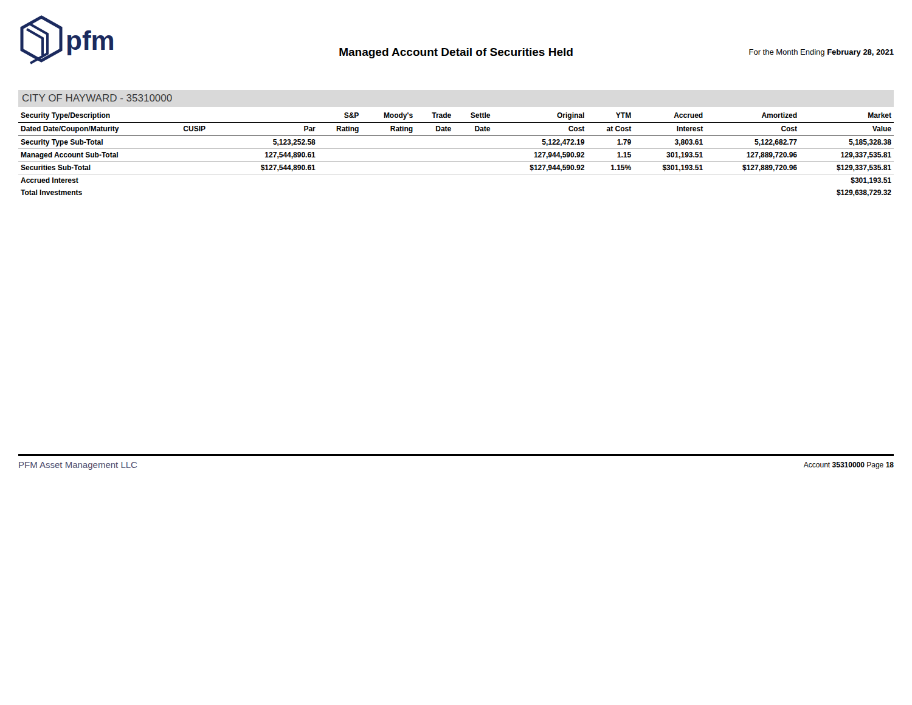pfm
Managed Account Detail of Securities Held
For the Month Ending February 28, 2021
CITY OF HAYWARD - 35310000
| Security Type/Description | | | S&P | Moody's | Trade | Settle | Original | YTM | Accrued | Amortized | Market |
| --- | --- | --- | --- | --- | --- | --- | --- | --- | --- | --- | --- |
| Dated Date/Coupon/Maturity | CUSIP | Par | Rating | Rating | Date | Date | Cost | at Cost | Interest | Cost | Value |
| Security Type Sub-Total | | 5,123,252.58 | | | | | 5,122,472.19 | 1.79 | 3,803.61 | 5,122,682.77 | 5,185,328.38 |
| Managed Account Sub-Total | | 127,544,890.61 | | | | | 127,944,590.92 | 1.15 | 301,193.51 | 127,889,720.96 | 129,337,535.81 |
| Securities Sub-Total | | $127,544,890.61 | | | | | $127,944,590.92 | 1.15% | $301,193.51 | $127,889,720.96 | $129,337,535.81 |
| Accrued Interest | | | | | | | | | | | $301,193.51 |
| Total Investments | | | | | | | | | | | $129,638,729.32 |
PFM Asset Management LLC Account 35310000 Page 18